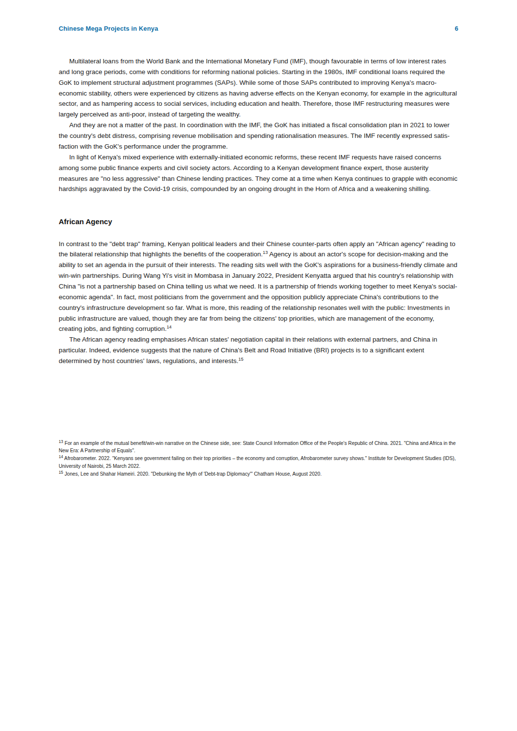Chinese Mega Projects in Kenya
6
Multilateral loans from the World Bank and the International Monetary Fund (IMF), though favourable in terms of low interest rates and long grace periods, come with conditions for reforming national policies. Starting in the 1980s, IMF conditional loans required the GoK to implement structural adjustment programmes (SAPs). While some of those SAPs contributed to improving Kenya's macro-economic stability, others were experienced by citizens as having adverse effects on the Kenyan economy, for example in the agricultural sector, and as hampering access to social services, including education and health. Therefore, those IMF restructuring measures were largely perceived as anti-poor, instead of targeting the wealthy.
And they are not a matter of the past. In coordination with the IMF, the GoK has initiated a fiscal consolidation plan in 2021 to lower the country's debt distress, comprising revenue mobilisation and spending rationalisation measures. The IMF recently expressed satis-faction with the GoK's performance under the programme.
In light of Kenya's mixed experience with externally-initiated economic reforms, these recent IMF requests have raised concerns among some public finance experts and civil society actors. According to a Kenyan development finance expert, those austerity measures are "no less aggressive" than Chinese lending practices. They come at a time when Kenya continues to grapple with economic hardships aggravated by the Covid-19 crisis, compounded by an ongoing drought in the Horn of Africa and a weakening shilling.
African Agency
In contrast to the "debt trap" framing, Kenyan political leaders and their Chinese counter-parts often apply an "African agency" reading to the bilateral relationship that highlights the benefits of the cooperation.13 Agency is about an actor's scope for decision-making and the ability to set an agenda in the pursuit of their interests. The reading sits well with the GoK's aspirations for a business-friendly climate and win-win partnerships. During Wang Yi's visit in Mombasa in January 2022, President Kenyatta argued that his country's relationship with China "is not a partnership based on China telling us what we need. It is a partnership of friends working together to meet Kenya's social-economic agenda". In fact, most politicians from the government and the opposition publicly appreciate China's contributions to the country's infrastructure development so far. What is more, this reading of the relationship resonates well with the public: Investments in public infrastructure are valued, though they are far from being the citizens' top priorities, which are management of the economy, creating jobs, and fighting corruption.14
The African agency reading emphasises African states' negotiation capital in their relations with external partners, and China in particular. Indeed, evidence suggests that the nature of China's Belt and Road Initiative (BRI) projects is to a significant extent determined by host countries' laws, regulations, and interests.15
13 For an example of the mutual benefit/win-win narrative on the Chinese side, see: State Council Information Office of the People's Republic of China. 2021. "China and Africa in the New Era: A Partnership of Equals".
14 Afrobarometer. 2022. "Kenyans see government failing on their top priorities – the economy and corruption, Afrobarometer survey shows." Institute for Development Studies (IDS), University of Nairobi, 25 March 2022.
15 Jones, Lee and Shahar Hameiri. 2020. "Debunking the Myth of 'Debt-trap Diplomacy'" Chatham House, August 2020.